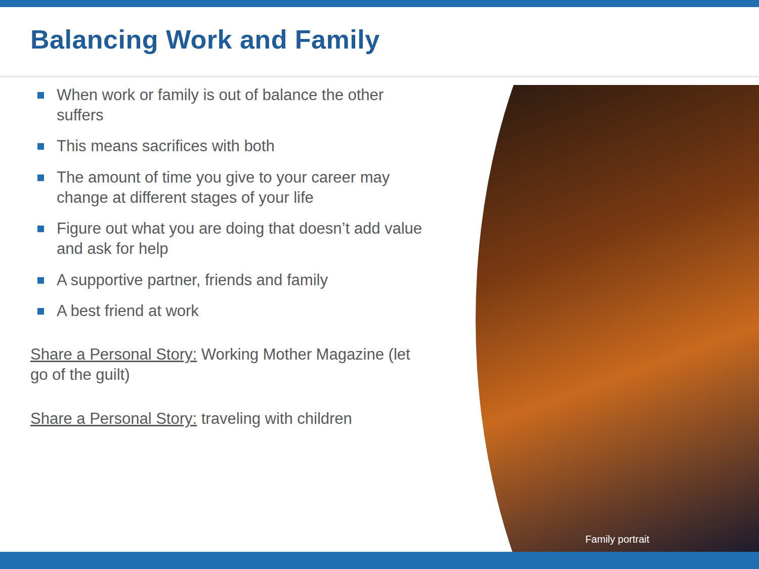Balancing Work and Family
When work or family is out of balance the other suffers
This means sacrifices with both
The amount of time you give to your career may change at different stages of your life
Figure out what you are doing that doesn’t add value and ask for help
A supportive partner, friends and family
A best friend at work
Share a Personal Story: Working Mother Magazine (let go of the guilt)
Share a Personal Story: traveling with children
Family portrait